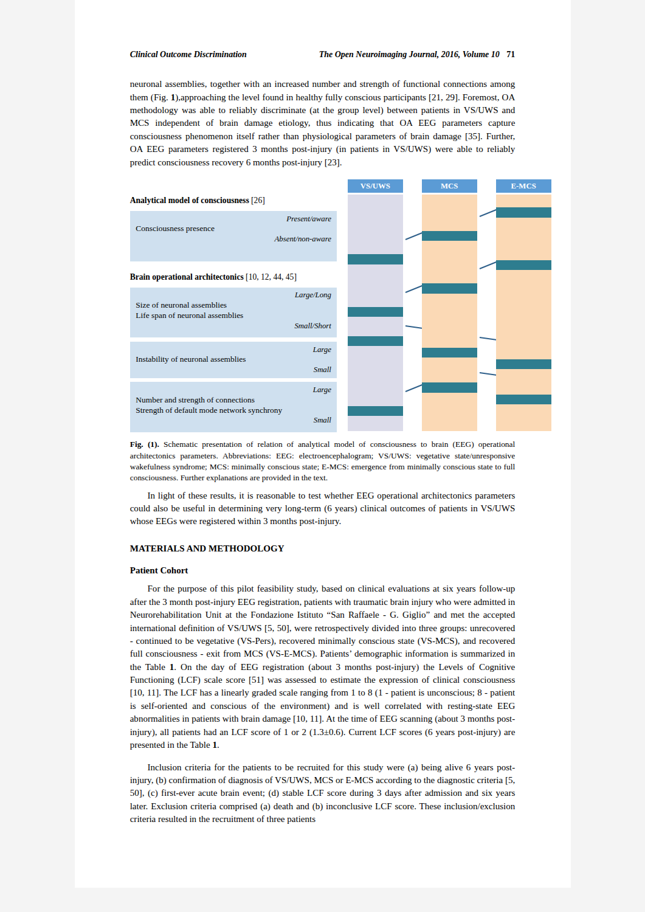Clinical Outcome Discrimination
The Open Neuroimaging Journal, 2016, Volume 1071
neuronal assemblies, together with an increased number and strength of functional connections among them (Fig. 1),approaching the level found in healthy fully conscious participants [21, 29]. Foremost, OA methodology was able to reliably discriminate (at the group level) between patients in VS/UWS and MCS independent of brain damage etiology, thus indicating that OA EEG parameters capture consciousness phenomenon itself rather than physiological parameters of brain damage [35]. Further, OA EEG parameters registered 3 months post-injury (in patients in VS/UWS) were able to reliably predict consciousness recovery 6 months post-injury [23].
Analytical model of consciousness [26]
Present/aware
Consciousness presence
Absent/non-aware
Brain operational architectonics [10, 12, 44, 45]
Large/Long
Size of neuronal assemblies
Life span of neuronal assemblies
Small/Short
Large
Instability of neuronal assemblies
Small
Large
Number and strength of connections
Strength of default mode network synchrony
Small
VS/UWS
MCS
E-MCS
Fig. (1). Schematic presentation of relation of analytical model of consciousness to brain (EEG) operational architectonics parameters. Abbreviations: EEG: electroencephalogram; VS/UWS: vegetative state/unresponsive wakefulness syndrome; MCS: minimally conscious state; E-MCS: emergence from minimally conscious state to full consciousness. Further explanations are provided in the text.
In light of these results, it is reasonable to test whether EEG operational architectonics parameters could also be useful in determining very long-term (6 years) clinical outcomes of patients in VS/UWS whose EEGs were registered within 3 months post-injury.
Materials and Methodology
Patient Cohort
For the purpose of this pilot feasibility study, based on clinical evaluations at six years follow-up after the 3 month post-injury EEG registration, patients with traumatic brain injury who were admitted in Neurorehabilitation Unit at the Fondazione Istituto “San Raffaele - G. Giglio” and met the accepted international definition of VS/UWS [5, 50], were retrospectively divided into three groups: unrecovered - continued to be vegetative (VS-Pers), recovered minimally conscious state (VS-MCS), and recovered full consciousness - exit from MCS (VS-E-MCS). Patients’ demographic information is summarized in the Table 1. On the day of EEG registration (about 3 months post-injury) the Levels of Cognitive Functioning (LCF) scale score [51] was assessed to estimate the expression of clinical consciousness [10, 11]. The LCF has a linearly graded scale ranging from 1 to 8 (1 - patient is unconscious; 8 - patient is self-oriented and conscious of the environment) and is well correlated with resting-state EEG abnormalities in patients with brain damage [10, 11]. At the time of EEG scanning (about 3 months post-injury), all patients had an LCF score of 1 or 2 (1.3±0.6). Current LCF scores (6 years post-injury) are presented in the Table 1.
Inclusion criteria for the patients to be recruited for this study were (a) being alive 6 years post-injury, (b) confirmation of diagnosis of VS/UWS, MCS or E-MCS according to the diagnostic criteria [5, 50], (c) first-ever acute brain event; (d) stable LCF score during 3 days after admission and six years later. Exclusion criteria comprised (a) death and (b) inconclusive LCF score. These inclusion/exclusion criteria resulted in the recruitment of three patients